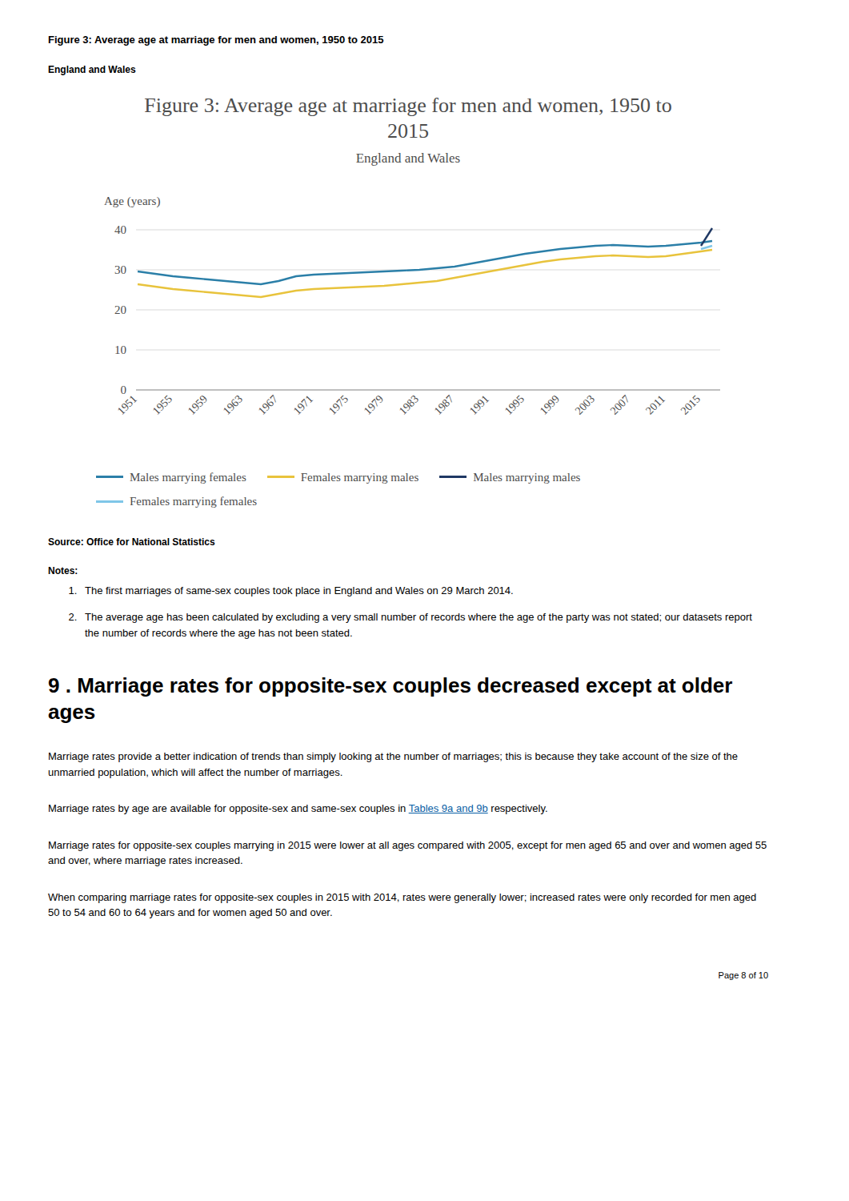Figure 3: Average age at marriage for men and women, 1950 to 2015
England and Wales
Figure 3: Average age at marriage for men and women, 1950 to
2015
England and Wales
Age (years)
40 30 20 10 0 1951 1955 1959 1963 1967 1971 1975 1979 1983 1987 1991 1995 1999 2003 2007 2011 2015
Males marrying females Females marrying males Males marrying males
Females marrying females
Source: Office for National Statistics
Notes:
The first marriages of same-sex couples took place in England and Wales on 29 March 2014.
The average age has been calculated by excluding a very small number of records where the age of the party was not stated; our datasets report the number of records where the age has not been stated.
9 . Marriage rates for opposite-sex couples decreased except at older ages
Marriage rates provide a better indication of trends than simply looking at the number of marriages; this is because they take account of the size of the unmarried population, which will affect the number of marriages.
Marriage rates by age are available for opposite-sex and same-sex couples in Tables 9a and 9b respectively.
Marriage rates for opposite-sex couples marrying in 2015 were lower at all ages compared with 2005, except for men aged 65 and over and women aged 55 and over, where marriage rates increased.
When comparing marriage rates for opposite-sex couples in 2015 with 2014, rates were generally lower; increased rates were only recorded for men aged 50 to 54 and 60 to 64 years and for women aged 50 and over.
Page 8 of 10